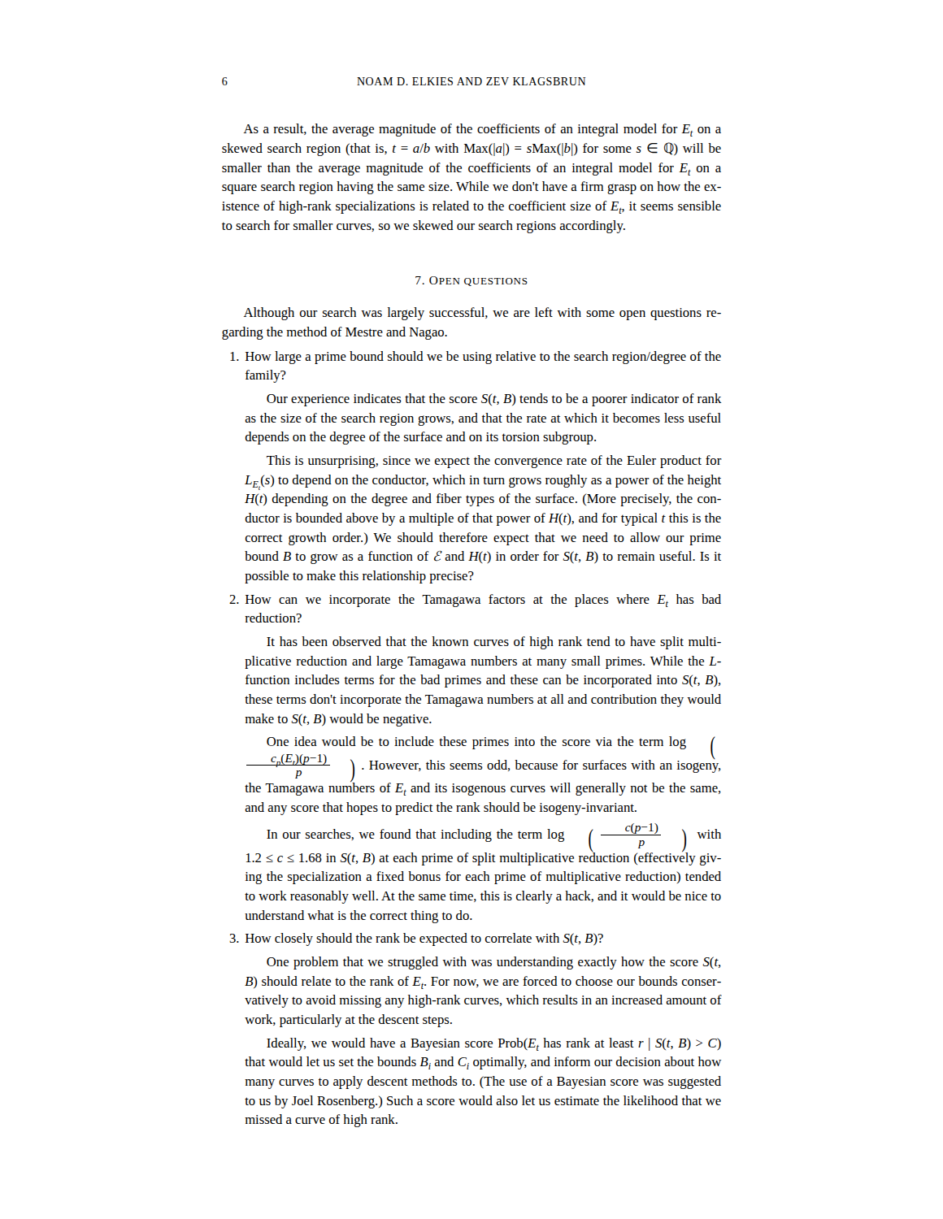6 NOAM D. ELKIES AND ZEV KLAGSBRUN
As a result, the average magnitude of the coefficients of an integral model for Et on a skewed search region (that is, t = a/b with Max(|a|) = sMax(|b|) for some s ∈ ℚ) will be smaller than the average magnitude of the coefficients of an integral model for Et on a square search region having the same size. While we don't have a firm grasp on how the existence of high-rank specializations is related to the coefficient size of Et, it seems sensible to search for smaller curves, so we skewed our search regions accordingly.
7. OPEN QUESTIONS
Although our search was largely successful, we are left with some open questions regarding the method of Mestre and Nagao.
How large a prime bound should we be using relative to the search region/degree of the family?
Our experience indicates that the score S(t, B) tends to be a poorer indicator of rank as the size of the search region grows, and that the rate at which it becomes less useful depends on the degree of the surface and on its torsion subgroup.
This is unsurprising, since we expect the convergence rate of the Euler product for LEt(s) to depend on the conductor, which in turn grows roughly as a power of the height H(t) depending on the degree and fiber types of the surface. (More precisely, the conductor is bounded above by a multiple of that power of H(t), and for typical t this is the correct growth order.) We should therefore expect that we need to allow our prime bound B to grow as a function of ℰ and H(t) in order for S(t, B) to remain useful. Is it possible to make this relationship precise?
How can we incorporate the Tamagawa factors at the places where Et has bad reduction?
It has been observed that the known curves of high rank tend to have split multiplicative reduction and large Tamagawa numbers at many small primes. While the L-function includes terms for the bad primes and these can be incorporated into S(t, B), these terms don't incorporate the Tamagawa numbers at all and contribution they would make to S(t, B) would be negative.
One idea would be to include these primes into the score via the term log (cp(Et)(p−1) p). However, this seems odd, because for surfaces with an isogeny, the Tamagawa numbers of Et and its isogenous curves will generally not be the same, and any score that hopes to predict the rank should be isogeny-invariant.
In our searches, we found that including the term log (c(p−1) p) with 1.2 ≤ c ≤ 1.68 in S(t, B) at each prime of split multiplicative reduction (effectively giving the specialization a fixed bonus for each prime of multiplicative reduction) tended to work reasonably well. At the same time, this is clearly a hack, and it would be nice to understand what is the correct thing to do.
How closely should the rank be expected to correlate with S(t, B)?
One problem that we struggled with was understanding exactly how the score S(t, B) should relate to the rank of Et. For now, we are forced to choose our bounds conservatively to avoid missing any high-rank curves, which results in an increased amount of work, particularly at the descent steps.
Ideally, we would have a Bayesian score Prob(Et has rank at least r | S(t, B) > C) that would let us set the bounds Bi and Ci optimally, and inform our decision about how many curves to apply descent methods to. (The use of a Bayesian score was suggested to us by Joel Rosenberg.) Such a score would also let us estimate the likelihood that we missed a curve of high rank.